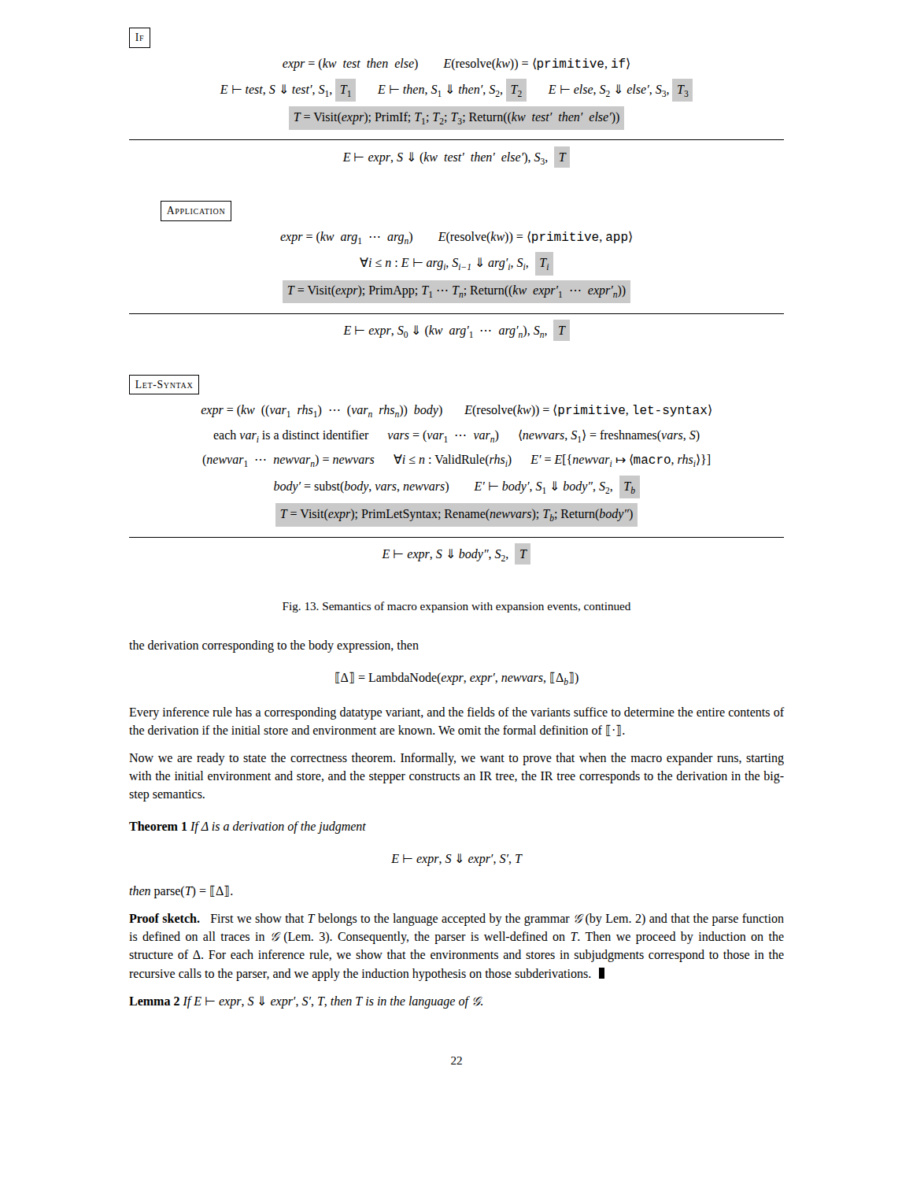If
expr = (kw test then else) E(resolve(kw)) = ⟨primitive, if⟩
E ⊢ test, S ⇓ test′, S1, T1 E ⊢ then, S1 ⇓ then′, S2, T2 E ⊢ else, S2 ⇓ else′, S3, T3
T = Visit(expr); PrimIf; T1; T2; T3; Return((kw test′ then′ else′))
E ⊢ expr, S ⇓ (kw test′ then′ else′), S3, T
Application
expr = (kw arg1 ⋯ argn) E(resolve(kw)) = ⟨primitive, app⟩
∀i ≤ n : E ⊢ argi, Si−1 ⇓ arg′i, Si, Ti
T = Visit(expr); PrimApp; T1 ⋯ Tn; Return((kw expr′1 ⋯ expr′n))
E ⊢ expr, S0 ⇓ (kw arg′1 ⋯ arg′n), Sn, T
Let-Syntax
expr = (kw ((var1 rhs1) ⋯ (varn rhsn)) body) E(resolve(kw)) = ⟨primitive, let-syntax⟩
each vari is a distinct identifier vars = (var1 ⋯ varn) ⟨newvars, S1⟩ = freshnames(vars, S)
(newvar1 ⋯ newvarn) = newvars ∀i ≤ n : ValidRule(rhsi) E′ = E[{newvari ↦ ⟨macro, rhsi⟩}]
body′ = subst(body, vars, newvars) E′ ⊢ body′, S1 ⇓ body″, S2, Tb
T = Visit(expr); PrimLetSyntax; Rename(newvars); Tb; Return(body″)
E ⊢ expr, S ⇓ body″, S2, T
Fig. 13. Semantics of macro expansion with expansion events, continued
the derivation corresponding to the body expression, then
⟦Δ⟧ = LambdaNode(expr, expr′, newvars, ⟦Δb⟧)
Every inference rule has a corresponding datatype variant, and the fields of the variants suffice to determine the entire contents of the derivation if the initial store and environment are known. We omit the formal definition of ⟦·⟧.
Now we are ready to state the correctness theorem. Informally, we want to prove that when the macro expander runs, starting with the initial environment and store, and the stepper constructs an IR tree, the IR tree corresponds to the derivation in the big-step semantics.
Theorem 1 If Δ is a derivation of the judgment
E ⊢ expr, S ⇓ expr′, S′, T
then parse(T) = ⟦Δ⟧.
Proof sketch. First we show that T belongs to the language accepted by the grammar 𝒢 (by Lem. 2) and that the parse function is defined on all traces in 𝒢 (Lem. 3). Consequently, the parser is well-defined on T. Then we proceed by induction on the structure of Δ. For each inference rule, we show that the environments and stores in subjudgments correspond to those in the recursive calls to the parser, and we apply the induction hypothesis on those subderivations.
Lemma 2 If E ⊢ expr, S ⇓ expr′, S′, T, then T is in the language of 𝒢.
22